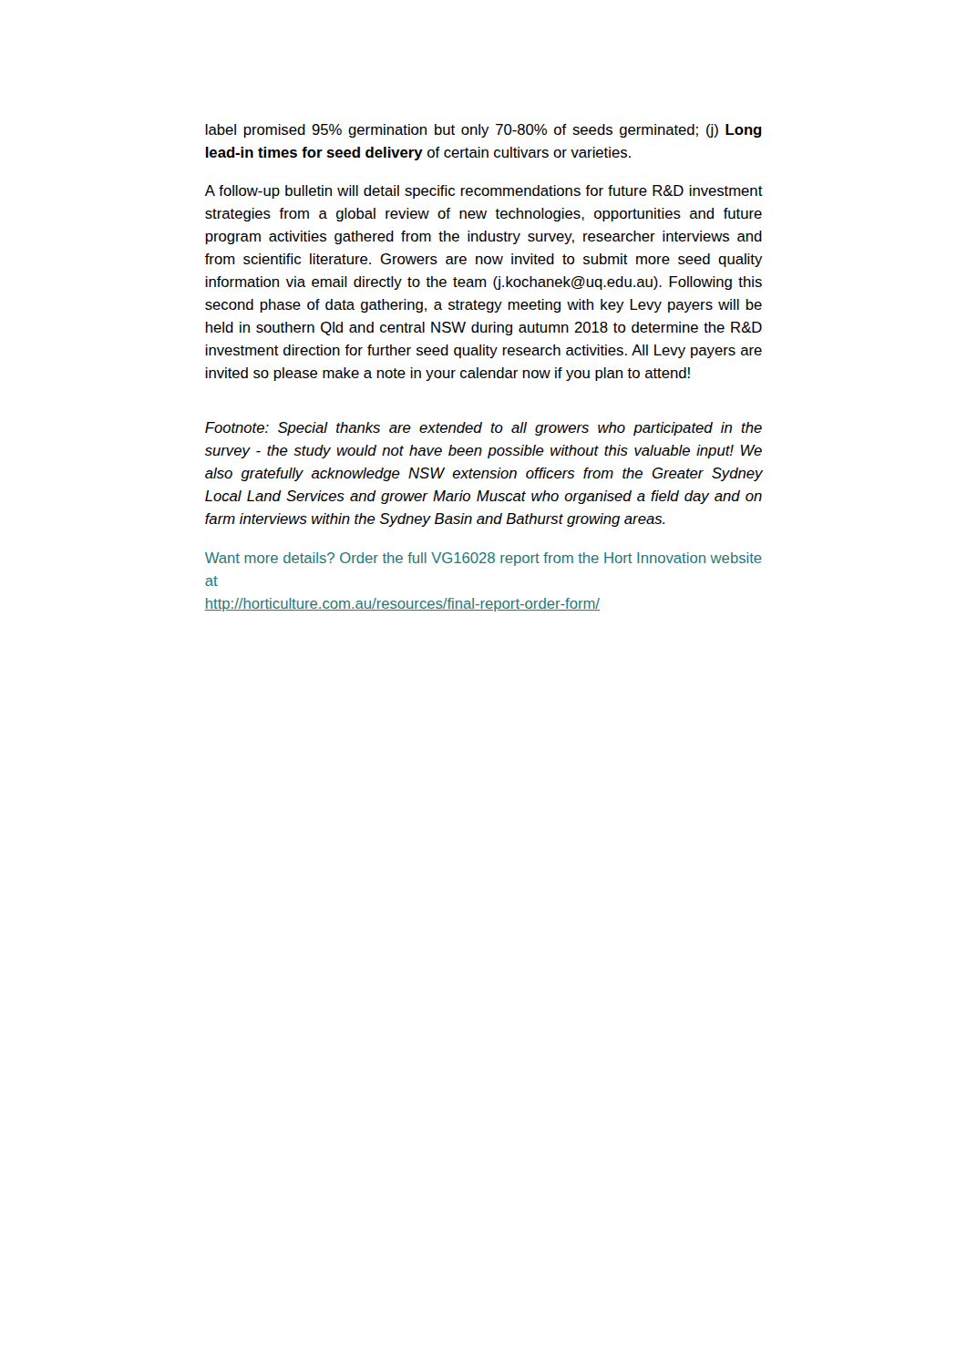label promised 95% germination but only 70-80% of seeds germinated; (j) Long lead-in times for seed delivery of certain cultivars or varieties.
A follow-up bulletin will detail specific recommendations for future R&D investment strategies from a global review of new technologies, opportunities and future program activities gathered from the industry survey, researcher interviews and from scientific literature. Growers are now invited to submit more seed quality information via email directly to the team (j.kochanek@uq.edu.au). Following this second phase of data gathering, a strategy meeting with key Levy payers will be held in southern Qld and central NSW during autumn 2018 to determine the R&D investment direction for further seed quality research activities. All Levy payers are invited so please make a note in your calendar now if you plan to attend!
Footnote: Special thanks are extended to all growers who participated in the survey - the study would not have been possible without this valuable input! We also gratefully acknowledge NSW extension officers from the Greater Sydney Local Land Services and grower Mario Muscat who organised a field day and on farm interviews within the Sydney Basin and Bathurst growing areas.
Want more details? Order the full VG16028 report from the Hort Innovation website at
http://horticulture.com.au/resources/final-report-order-form/